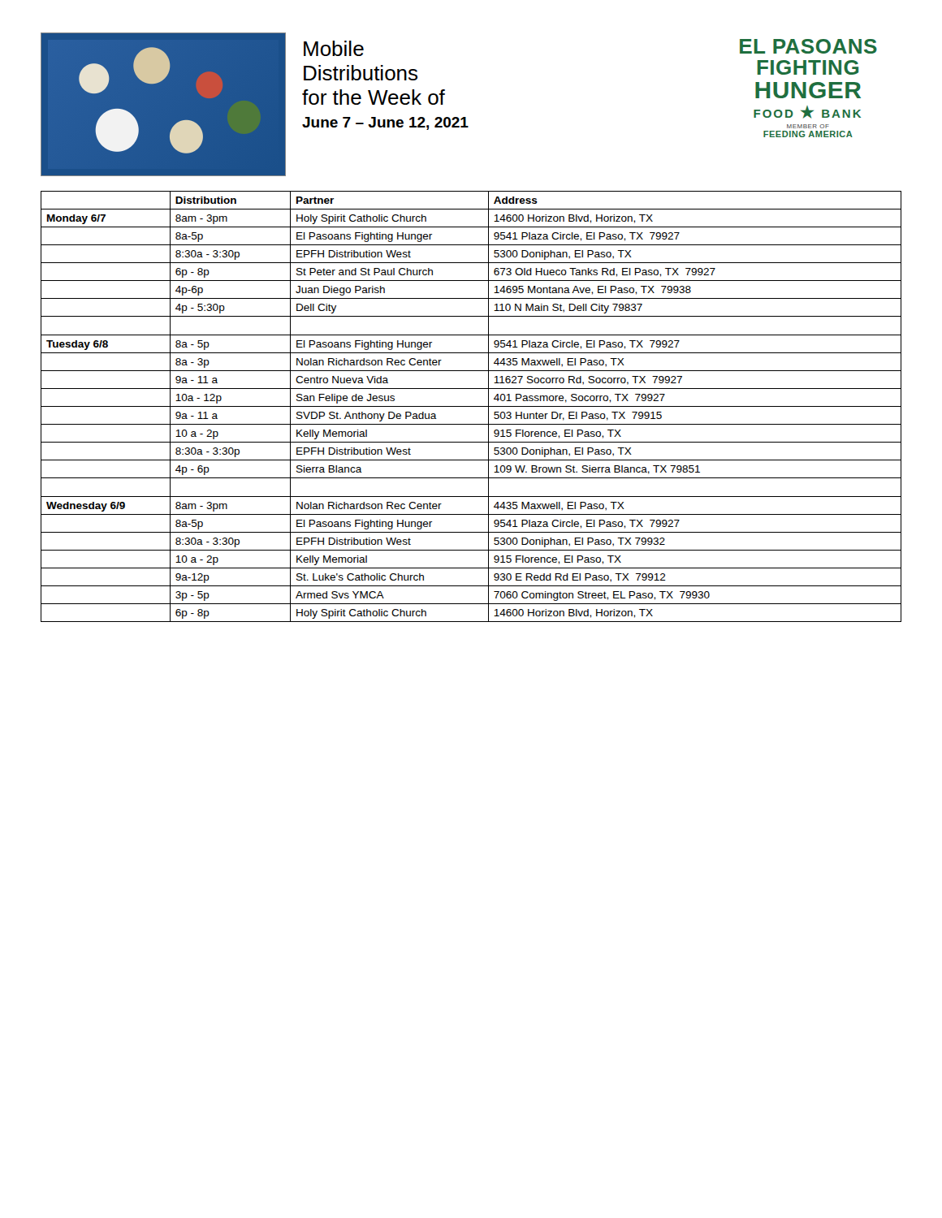Mobile
Distributions
for the Week of June 7 – June 12, 2021
EL PASOANS
FIGHTING
HUNGER
FOOD ★ BANK
MEMBER OF
FEEDING AMERICA
| | Distribution | Partner | Address |
| --- | --- | --- | --- |
| Monday 6/7 | 8am - 3pm | Holy Spirit Catholic Church | 14600 Horizon Blvd, Horizon, TX |
| | 8a-5p | El Pasoans Fighting Hunger | 9541 Plaza Circle, El Paso, TX 79927 |
| | 8:30a - 3:30p | EPFH Distribution West | 5300 Doniphan, El Paso, TX |
| | 6p - 8p | St Peter and St Paul Church | 673 Old Hueco Tanks Rd, El Paso, TX 79927 |
| | 4p-6p | Juan Diego Parish | 14695 Montana Ave, El Paso, TX 79938 |
| | 4p - 5:30p | Dell City | 110 N Main St, Dell City 79837 |
| Tuesday 6/8 | 8a - 5p | El Pasoans Fighting Hunger | 9541 Plaza Circle, El Paso, TX 79927 |
| | 8a - 3p | Nolan Richardson Rec Center | 4435 Maxwell, El Paso, TX |
| | 9a - 11 a | Centro Nueva Vida | 11627 Socorro Rd, Socorro, TX 79927 |
| | 10a - 12p | San Felipe de Jesus | 401 Passmore, Socorro, TX 79927 |
| | 9a - 11 a | SVDP St. Anthony De Padua | 503 Hunter Dr, El Paso, TX 79915 |
| | 10 a - 2p | Kelly Memorial | 915 Florence, El Paso, TX |
| | 8:30a - 3:30p | EPFH Distribution West | 5300 Doniphan, El Paso, TX |
| | 4p - 6p | Sierra Blanca | 109 W. Brown St. Sierra Blanca, TX 79851 |
| Wednesday 6/9 | 8am - 3pm | Nolan Richardson Rec Center | 4435 Maxwell, El Paso, TX |
| | 8a-5p | El Pasoans Fighting Hunger | 9541 Plaza Circle, El Paso, TX 79927 |
| | 8:30a - 3:30p | EPFH Distribution West | 5300 Doniphan, El Paso, TX 79932 |
| | 10 a - 2p | Kelly Memorial | 915 Florence, El Paso, TX |
| | 9a-12p | St. Luke's Catholic Church | 930 E Redd Rd El Paso, TX 79912 |
| | 3p - 5p | Armed Svs YMCA | 7060 Comington Street, EL Paso, TX 79930 |
| | 6p - 8p | Holy Spirit Catholic Church | 14600 Horizon Blvd, Horizon, TX |